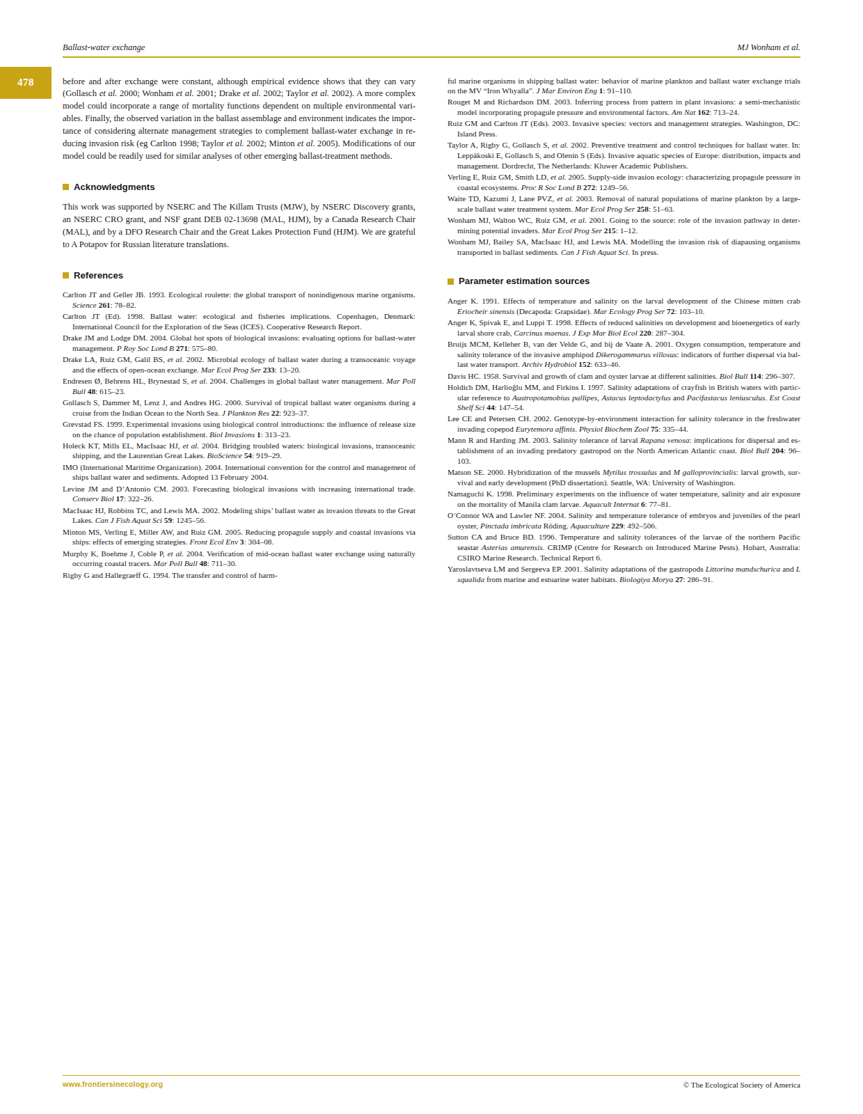Ballast-water exchange
MJ Wonham et al.
478
before and after exchange were constant, although empirical evidence shows that they can vary (Gollasch et al. 2000; Wonham et al. 2001; Drake et al. 2002; Taylor et al. 2002). A more complex model could incorporate a range of mortality functions dependent on multiple environmental variables. Finally, the observed variation in the ballast assemblage and environment indicates the importance of considering alternate management strategies to complement ballast-water exchange in reducing invasion risk (eg Carlton 1998; Taylor et al. 2002; Minton et al. 2005). Modifications of our model could be readily used for similar analyses of other emerging ballast-treatment methods.
Acknowledgments
This work was supported by NSERC and The Killam Trusts (MJW), by NSERC Discovery grants, an NSERC CRO grant, and NSF grant DEB 02-13698 (MAL, HJM), by a Canada Research Chair (MAL), and by a DFO Research Chair and the Great Lakes Protection Fund (HJM). We are grateful to A Potapov for Russian literature translations.
References
Carlton JT and Geller JB. 1993. Ecological roulette: the global transport of nonindigenous marine organisms. Science 261: 78–82.
Carlton JT (Ed). 1998. Ballast water: ecological and fisheries implications. Copenhagen, Denmark: International Council for the Exploration of the Seas (ICES). Cooperative Research Report.
Drake JM and Lodge DM. 2004. Global hot spots of biological invasions: evaluating options for ballast-water management. P Roy Soc Lond B 271: 575–80.
Drake LA, Ruiz GM, Galil BS, et al. 2002. Microbial ecology of ballast water during a transoceanic voyage and the effects of open-ocean exchange. Mar Ecol Prog Ser 233: 13–20.
Endresen Ø, Behrens HL, Brynestad S, et al. 2004. Challenges in global ballast water management. Mar Poll Bull 48: 615–23.
Gollasch S, Dammer M, Lenz J, and Andres HG. 2000. Survival of tropical ballast water organisms during a cruise from the Indian Ocean to the North Sea. J Plankton Res 22: 923–37.
Grevstad FS. 1999. Experimental invasions using biological control introductions: the influence of release size on the chance of population establishment. Biol Invasions 1: 313–23.
Holeck KT, Mills EL, MacIsaac HJ, et al. 2004. Bridging troubled waters: biological invasions, transoceanic shipping, and the Laurentian Great Lakes. BioScience 54: 919–29.
IMO (International Maritime Organization). 2004. International convention for the control and management of ships ballast water and sediments. Adopted 13 February 2004.
Levine JM and D’Antonio CM. 2003. Forecasting biological invasions with increasing international trade. Conserv Biol 17: 322–26.
MacIsaac HJ, Robbins TC, and Lewis MA. 2002. Modeling ships’ ballast water as invasion threats to the Great Lakes. Can J Fish Aquat Sci 59: 1245–56.
Minton MS, Verling E, Miller AW, and Ruiz GM. 2005. Reducing propagule supply and coastal invasions via ships: effects of emerging strategies. Front Ecol Env 3: 304–08.
Murphy K, Boehme J, Coble P, et al. 2004. Verification of mid-ocean ballast water exchange using naturally occurring coastal tracers. Mar Poll Bull 48: 711–30.
Rigby G and Hallegraeff G. 1994. The transfer and control of harm-
ful marine organisms in shipping ballast water: behavior of marine plankton and ballast water exchange trials on the MV “Iron Whyalla”. J Mar Environ Eng 1: 91–110.
Rouget M and Richardson DM. 2003. Inferring process from pattern in plant invasions: a semi-mechanistic model incorporating propagule pressure and environmental factors. Am Nat 162: 713–24.
Ruiz GM and Carlton JT (Eds). 2003. Invasive species: vectors and management strategies. Washington, DC: Island Press.
Taylor A, Rigby G, Gollasch S, et al. 2002. Preventive treatment and control techniques for ballast water. In: Leppäkoski E, Gollasch S, and Olenin S (Eds). Invasive aquatic species of Europe: distribution, impacts and management. Dordrecht, The Netherlands: Kluwer Academic Publishers.
Verling E, Ruiz GM, Smith LD, et al. 2005. Supply-side invasion ecology: characterizing propagule pressure in coastal ecosystems. Proc R Soc Lond B 272: 1249–56.
Waite TD, Kazumi J, Lane PVZ, et al. 2003. Removal of natural populations of marine plankton by a large-scale ballast water treatment system. Mar Ecol Prog Ser 258: 51–63.
Wonham MJ, Walton WC, Ruiz GM, et al. 2001. Going to the source: role of the invasion pathway in determining potential invaders. Mar Ecol Prog Ser 215: 1–12.
Wonham MJ, Bailey SA, MacIsaac HJ, and Lewis MA. Modelling the invasion risk of diapausing organisms transported in ballast sediments. Can J Fish Aquat Sci. In press.
Parameter estimation sources
Anger K. 1991. Effects of temperature and salinity on the larval development of the Chinese mitten crab Eriocheir sinensis (Decapoda: Grapsidae). Mar Ecology Prog Ser 72: 103–10.
Anger K, Spivak E, and Luppi T. 1998. Effects of reduced salinities on development and bioenergetics of early larval shore crab, Carcinus maenas. J Exp Mar Biol Ecol 220: 287–304.
Bruijs MCM, Kelleher B, van der Velde G, and bij de Vaate A. 2001. Oxygen consumption, temperature and salinity tolerance of the invasive amphipod Dikerogammarus villosus: indicators of further dispersal via ballast water transport. Archiv Hydrobiol 152: 633–46.
Davis HC. 1958. Survival and growth of clam and oyster larvae at different salinities. Biol Bull 114: 296–307.
Holdich DM, Harlioğlu MM, and Firkins I. 1997. Salinity adaptations of crayfish in British waters with particular reference to Austropotamobius pallipes, Astacus leptodactylus and Pacifastacus leniusculus. Est Coast Shelf Sci 44: 147–54.
Lee CE and Petersen CH. 2002. Genotype-by-environment interaction for salinity tolerance in the freshwater invading copepod Eurytemora affinis. Physiol Biochem Zool 75: 335–44.
Mann R and Harding JM. 2003. Salinity tolerance of larval Rapana venosa: implications for dispersal and establishment of an invading predatory gastropod on the North American Atlantic coast. Biol Bull 204: 96–103.
Matson SE. 2000. Hybridization of the mussels Mytilus trossulus and M gallopro­vincialis: larval growth, survival and early development (PhD dissertation). Seattle, WA: University of Washington.
Namaguchi K. 1998. Preliminary experiments on the influence of water temperature, salinity and air exposure on the mortality of Manila clam larvae. Aquacult Internat 6: 77–81.
O’Connor WA and Lawler NF. 2004. Salinity and temperature tolerance of embryos and juveniles of the pearl oyster, Pinctada imbricata Röding. Aquaculture 229: 492–506.
Sutton CA and Bruce BD. 1996. Temperature and salinity tolerances of the larvae of the northern Pacific seastar Asterias amurensis. CRIMP (Centre for Research on Introduced Marine Pests). Hobart, Australia: CSIRO Marine Research. Technical Report 6.
Yaroslavtseva LM and Sergeeva EP. 2001. Salinity adaptations of the gastropods Littorina mandschurica and L squalida from marine and estuarine water habitats. Biologiya Morya 27: 286–91.
www.frontiersinecology.org
© The Ecological Society of America